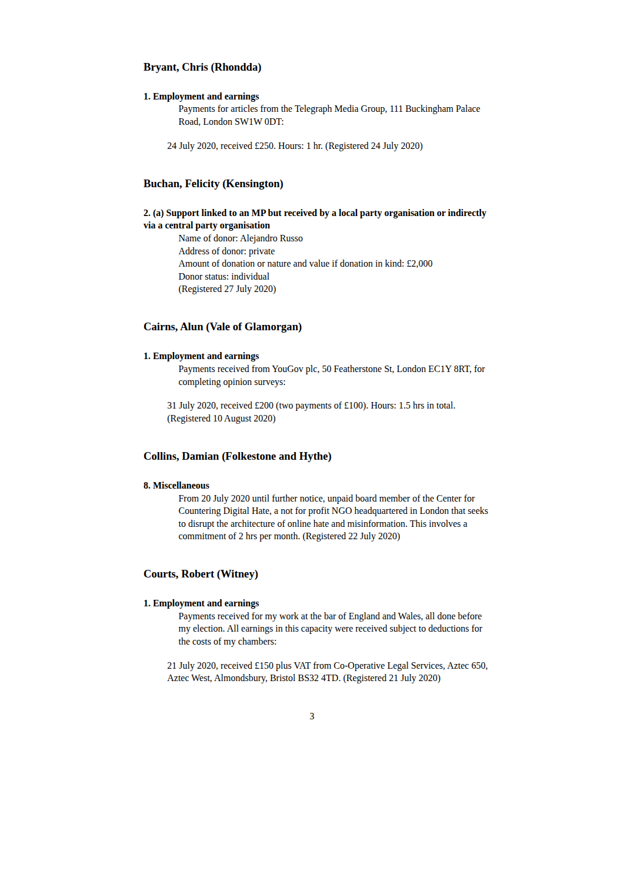Bryant, Chris (Rhondda)
1. Employment and earnings
Payments for articles from the Telegraph Media Group, 111 Buckingham Palace Road, London SW1W 0DT:
24 July 2020, received £250. Hours: 1 hr. (Registered 24 July 2020)
Buchan, Felicity (Kensington)
2. (a) Support linked to an MP but received by a local party organisation or indirectly via a central party organisation
Name of donor: Alejandro Russo
Address of donor: private
Amount of donation or nature and value if donation in kind: £2,000
Donor status: individual
(Registered 27 July 2020)
Cairns, Alun (Vale of Glamorgan)
1. Employment and earnings
Payments received from YouGov plc, 50 Featherstone St, London EC1Y 8RT, for completing opinion surveys:
31 July 2020, received £200 (two payments of £100). Hours: 1.5 hrs in total. (Registered 10 August 2020)
Collins, Damian (Folkestone and Hythe)
8. Miscellaneous
From 20 July 2020 until further notice, unpaid board member of the Center for Countering Digital Hate, a not for profit NGO headquartered in London that seeks to disrupt the architecture of online hate and misinformation. This involves a commitment of 2 hrs per month. (Registered 22 July 2020)
Courts, Robert (Witney)
1. Employment and earnings
Payments received for my work at the bar of England and Wales, all done before my election. All earnings in this capacity were received subject to deductions for the costs of my chambers:
21 July 2020, received £150 plus VAT from Co-Operative Legal Services, Aztec 650, Aztec West, Almondsbury, Bristol BS32 4TD. (Registered 21 July 2020)
3